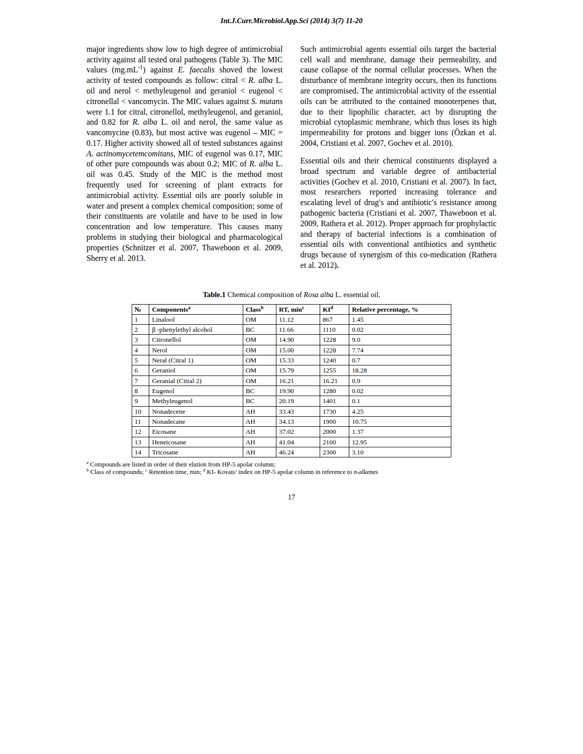Int.J.Curr.Microbiol.App.Sci (2014) 3(7) 11-20
major ingredients show low to high degree of antimicrobial activity against all tested oral pathogens (Table 3). The MIC values (mg.mL-1) against E. faecalis shoved the lowest activity of tested compounds as follow: citral < R. alba L. oil and nerol < methyleugenol and geraniol < eugenol < citronellal < vancomycin. The MIC values against S. mutans were 1.1 for citral, citronellol, methyleugenol, and geraniol, and 0.82 for R. alba L. oil and nerol, the same value as vancomycine (0.83), but most active was eugenol – MIC = 0.17. Higher activity showed all of tested substances against A. actinomycetemcomitans, MIC of eugenol was 0.17, MIC of other pure compounds was about 0.2; MIC of R. alba L. oil was 0.45. Study of the MIC is the method most frequently used for screening of plant extracts for antimicrobial activity. Essential oils are poorly soluble in water and present a complex chemical composition; some of their constituents are volatile and have to be used in low concentration and low temperature. This causes many problems in studying their biological and pharmacological properties (Schnitzer et al. 2007, Thaweboon et al. 2009, Sherry et al. 2013.
Such antimicrobial agents essential oils target the bacterial cell wall and membrane, damage their permeability, and cause collapse of the normal cellular processes. When the disturbance of membrane integrity occurs, then its functions are compromised. The antimicrobial activity of the essential oils can be attributed to the contained monoterpenes that, due to their lipophilic character, act by disrupting the microbial cytoplasmic membrane, which thus loses its high impermeability for protons and bigger ions (Özkan et al. 2004, Cristiani et al. 2007, Gochev et al. 2010).
Essential oils and their chemical constituents displayed a broad spectrum and variable degree of antibacterial activities (Gochev et al. 2010, Cristiani et al. 2007). In fact, most researchers reported increasing tolerance and escalating level of drug′s and antibiotic′s resistance among pathogenic bacteria (Cristiani et al. 2007, Thaweboon et al. 2009, Rathera et al. 2012). Proper approach for prophylactic and therapy of bacterial infections is a combination of essential oils with conventional antibiotics and synthetic drugs because of synergism of this co-medication (Rathera et al. 2012).
Table.1 Chemical composition of Rosa alba L. essential oil.
| № | Components a | Class b | RT, min c | KI d | Relative percentage, % |
| --- | --- | --- | --- | --- | --- |
| 1 | Linalool | OM | 11.12 | 867 | 1.45 |
| 2 | β -phenylethyl alcohol | BC | 11.66 | 1110 | 0.02 |
| 3 | Citronellol | OM | 14.90 | 1228 | 9.0 |
| 4 | Nerol | OM | 15.00 | 1228 | 7.74 |
| 5 | Neral (Citral 1) | OM | 15.33 | 1240 | 0.7 |
| 6 | Geraniol | OM | 15.79 | 1255 | 18.28 |
| 7 | Geranial (Citral 2) | OM | 16.21 | 16.21 | 0.9 |
| 8 | Eugenol | BC | 19.90 | 1280 | 0.02 |
| 9 | Methyleugenol | BC | 20.19 | 1401 | 0.1 |
| 10 | Nonadecene | AH | 33.43 | 1730 | 4.25 |
| 11 | Nonadecane | AH | 34.13 | 1900 | 10.75 |
| 12 | Eicosane | AH | 37.02 | 2000 | 1.37 |
| 13 | Heneicosane | AH | 41.04 | 2100 | 12.95 |
| 14 | Tricosane | AH | 46.24 | 2300 | 3.10 |
a Compounds are listed in order of their elution from HP-5 apolar column;
b Class of compounds; c Retention time, min; d KI- Kovats’ index on HP-5 apolar column in reference to n-alkenes
17